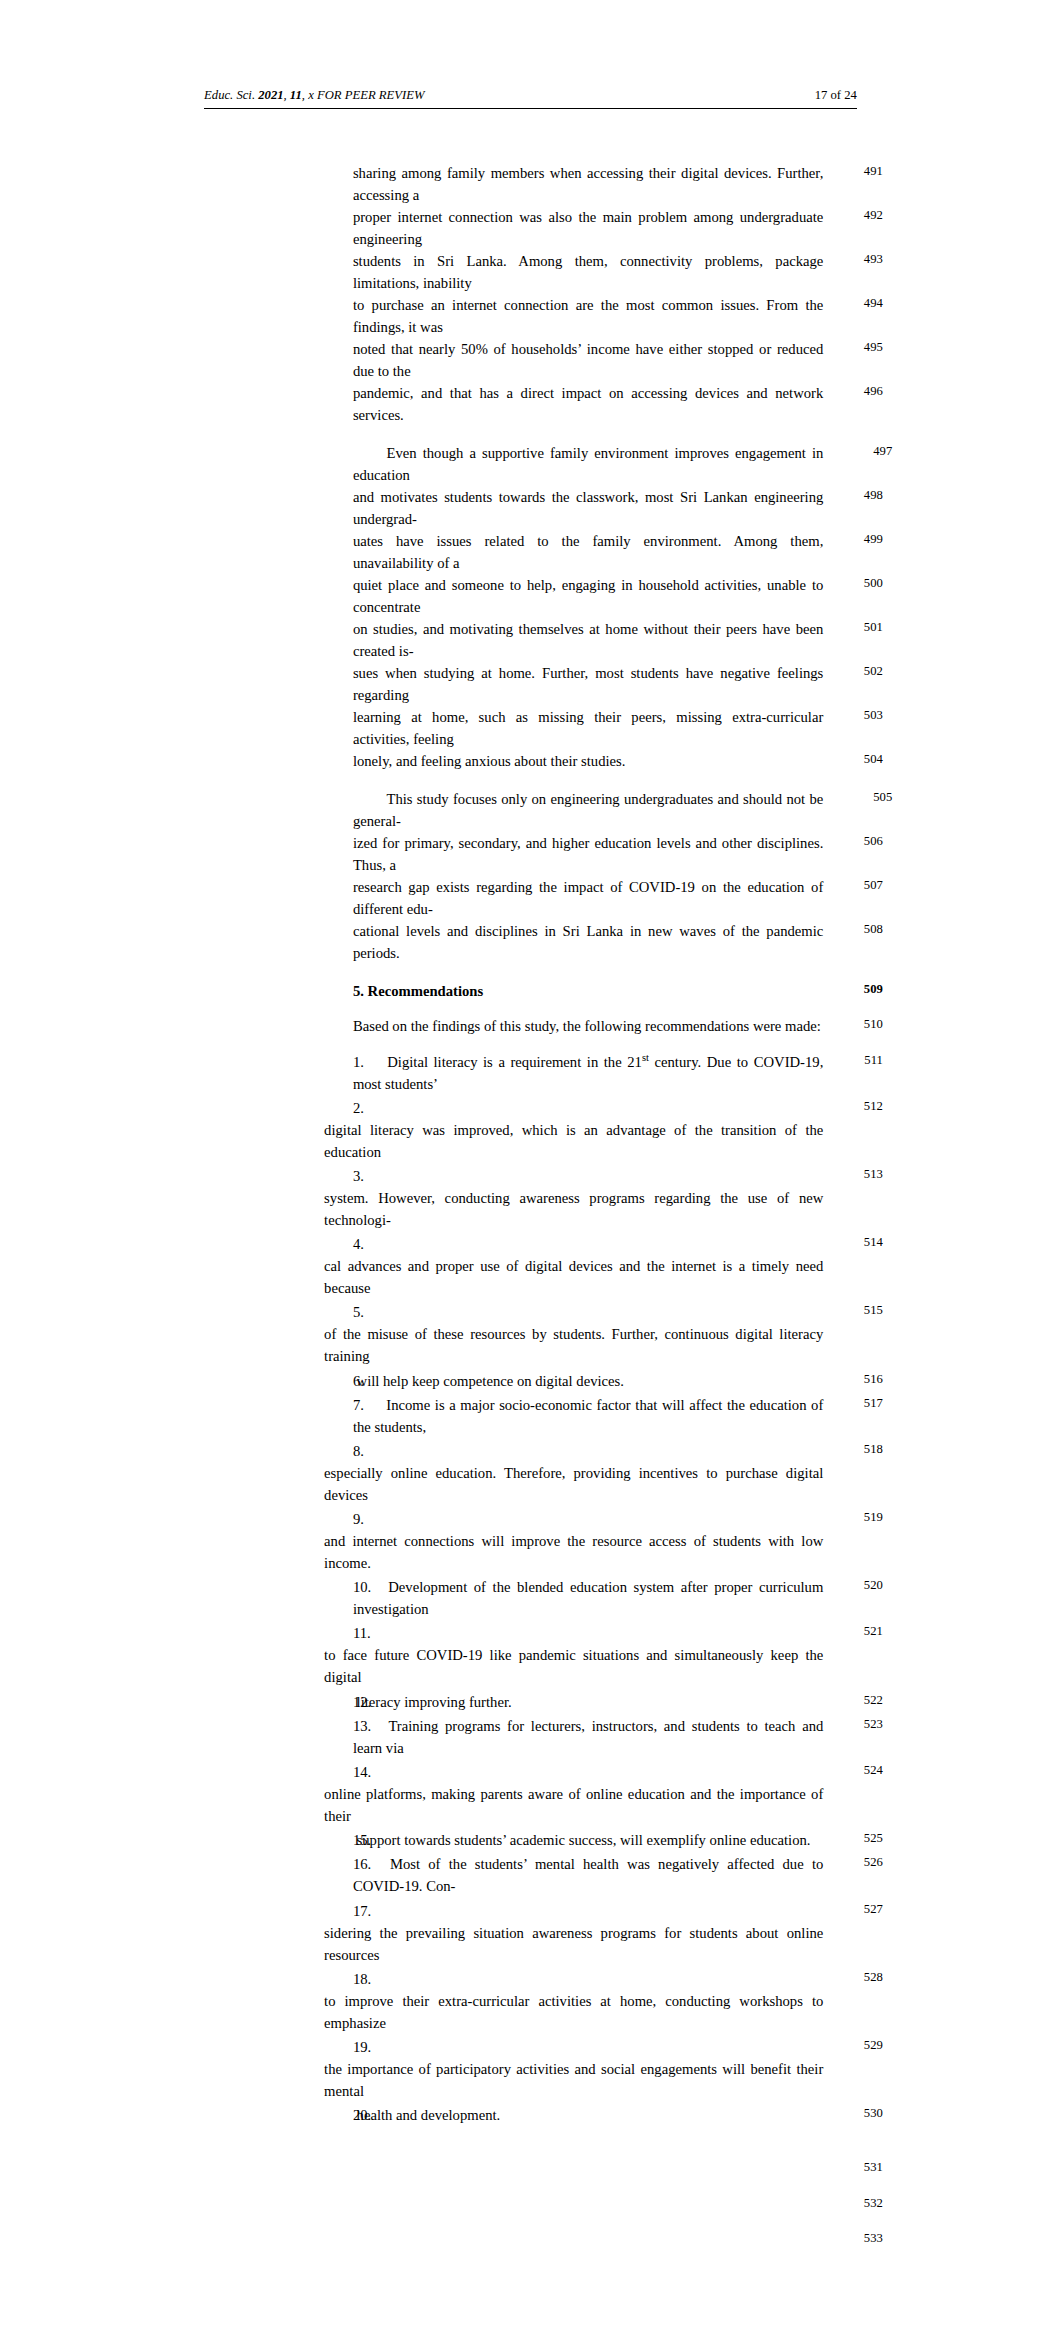Educ. Sci. 2021, 11, x FOR PEER REVIEW 17 of 24
491 sharing among family members when accessing their digital devices. Further, accessing a
492 proper internet connection was also the main problem among undergraduate engineering
493 students in Sri Lanka. Among them, connectivity problems, package limitations, inability
494 to purchase an internet connection are the most common issues. From the findings, it was
495 noted that nearly 50% of households’ income have either stopped or reduced due to the
496 pandemic, and that has a direct impact on accessing devices and network services.
497 Even though a supportive family environment improves engagement in education
498 and motivates students towards the classwork, most Sri Lankan engineering undergrad-
499 uates have issues related to the family environment. Among them, unavailability of a
500 quiet place and someone to help, engaging in household activities, unable to concentrate
501 on studies, and motivating themselves at home without their peers have been created is-
502 sues when studying at home. Further, most students have negative feelings regarding
503 learning at home, such as missing their peers, missing extra-curricular activities, feeling
504 lonely, and feeling anxious about their studies.
505 This study focuses only on engineering undergraduates and should not be general-
506 ized for primary, secondary, and higher education levels and other disciplines. Thus, a
507 research gap exists regarding the impact of COVID-19 on the education of different edu-
508 cational levels and disciplines in Sri Lanka in new waves of the pandemic periods.
509 5. Recommendations
510 Based on the findings of this study, the following recommendations were made:
511 Digital literacy is a requirement in the 21st century. Due to COVID-19, most students’
512 digital literacy was improved, which is an advantage of the transition of the education
513 system. However, conducting awareness programs regarding the use of new technologi-
514 cal advances and proper use of digital devices and the internet is a timely need because
515 of the misuse of these resources by students. Further, continuous digital literacy training
516 will help keep competence on digital devices.
517 Income is a major socio-economic factor that will affect the education of the students,
518 especially online education. Therefore, providing incentives to purchase digital devices
519 and internet connections will improve the resource access of students with low income.
520 Development of the blended education system after proper curriculum investigation
521 to face future COVID-19 like pandemic situations and simultaneously keep the digital
522 literacy improving further.
523 Training programs for lecturers, instructors, and students to teach and learn via
524 online platforms, making parents aware of online education and the importance of their
525 support towards students’ academic success, will exemplify online education.
526 Most of the students’ mental health was negatively affected due to COVID-19. Con-
527 sidering the prevailing situation awareness programs for students about online resources
528 to improve their extra-curricular activities at home, conducting workshops to emphasize
529 the importance of participatory activities and social engagements will benefit their mental
530 health and development.
531
532
533